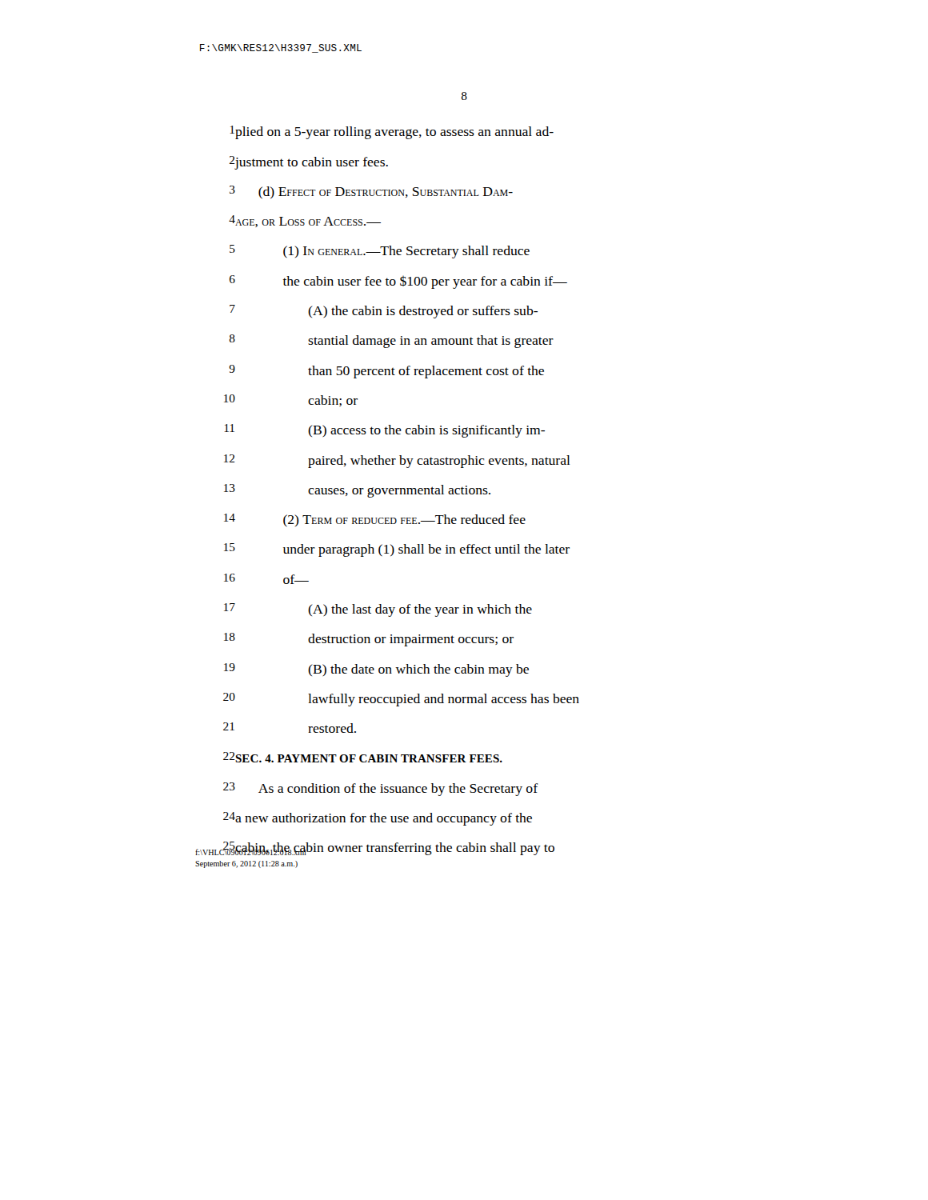F:\GMK\RES12\H3397_SUS.XML
8
| 1 | plied on a 5-year rolling average, to assess an annual ad- |
| 2 | justment to cabin user fees. |
| 3 | (d) Effect of Destruction, Substantial Dam- |
| 4 | age, or Loss of Access .— |
| 5 | (1) In general .—The Secretary shall reduce |
| 6 | the cabin user fee to $100 per year for a cabin if— |
| 7 | (A) the cabin is destroyed or suffers sub- |
| 8 | stantial damage in an amount that is greater |
| 9 | than 50 percent of replacement cost of the |
| 10 | cabin; or |
| 11 | (B) access to the cabin is significantly im- |
| 12 | paired, whether by catastrophic events, natural |
| 13 | causes, or governmental actions. |
| 14 | (2) Term of reduced fee .—The reduced fee |
| 15 | under paragraph (1) shall be in effect until the later |
| 16 | of— |
| 17 | (A) the last day of the year in which the |
| 18 | destruction or impairment occurs; or |
| 19 | (B) the date on which the cabin may be |
| 20 | lawfully reoccupied and normal access has been |
| 21 | restored. |
| 22 | SEC. 4. PAYMENT OF CABIN TRANSFER FEES. |
| 23 | As a condition of the issuance by the Secretary of |
| 24 | a new authorization for the use and occupancy of the |
| 25 | cabin, the cabin owner transferring the cabin shall pay to |
f:\VHLC\090612\090612.018.xml
September 6, 2012 (11:28 a.m.)